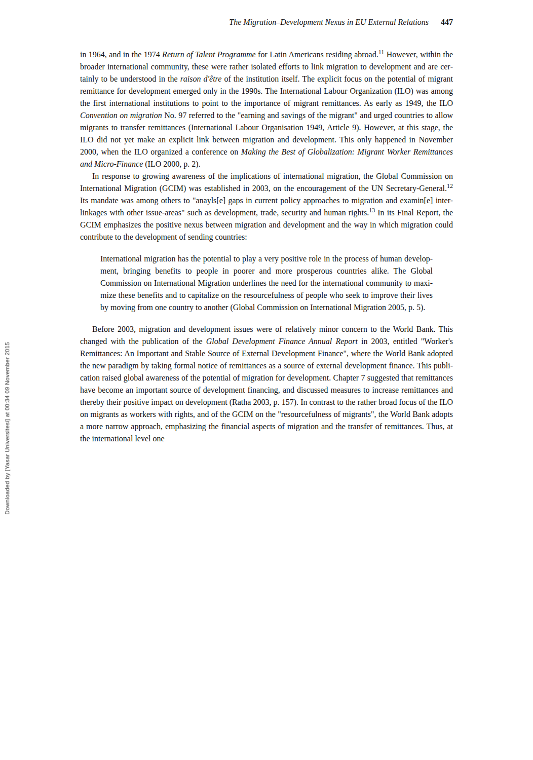Downloaded by [Yasar Universitesi] at 00:34 09 November 2015
The Migration–Development Nexus in EU External Relations 447
in 1964, and in the 1974 Return of Talent Programme for Latin Americans residing abroad.11 However, within the broader international community, these were rather isolated efforts to link migration to development and are certainly to be understood in the raison d'être of the institution itself. The explicit focus on the potential of migrant remittance for development emerged only in the 1990s. The International Labour Organization (ILO) was among the first international institutions to point to the importance of migrant remittances. As early as 1949, the ILO Convention on migration No. 97 referred to the "earning and savings of the migrant" and urged countries to allow migrants to transfer remittances (International Labour Organisation 1949, Article 9). However, at this stage, the ILO did not yet make an explicit link between migration and development. This only happened in November 2000, when the ILO organized a conference on Making the Best of Globalization: Migrant Worker Remittances and Micro-Finance (ILO 2000, p. 2).
In response to growing awareness of the implications of international migration, the Global Commission on International Migration (GCIM) was established in 2003, on the encouragement of the UN Secretary-General.12 Its mandate was among others to "anayls[e] gaps in current policy approaches to migration and examin[e] inter-linkages with other issue-areas" such as development, trade, security and human rights.13 In its Final Report, the GCIM emphasizes the positive nexus between migration and development and the way in which migration could contribute to the development of sending countries:
International migration has the potential to play a very positive role in the process of human development, bringing benefits to people in poorer and more prosperous countries alike. The Global Commission on International Migration underlines the need for the international community to maximize these benefits and to capitalize on the resourcefulness of people who seek to improve their lives by moving from one country to another (Global Commission on International Migration 2005, p. 5).
Before 2003, migration and development issues were of relatively minor concern to the World Bank. This changed with the publication of the Global Development Finance Annual Report in 2003, entitled "Worker's Remittances: An Important and Stable Source of External Development Finance", where the World Bank adopted the new paradigm by taking formal notice of remittances as a source of external development finance. This publication raised global awareness of the potential of migration for development. Chapter 7 suggested that remittances have become an important source of development financing, and discussed measures to increase remittances and thereby their positive impact on development (Ratha 2003, p. 157). In contrast to the rather broad focus of the ILO on migrants as workers with rights, and of the GCIM on the "resourcefulness of migrants", the World Bank adopts a more narrow approach, emphasizing the financial aspects of migration and the transfer of remittances. Thus, at the international level one